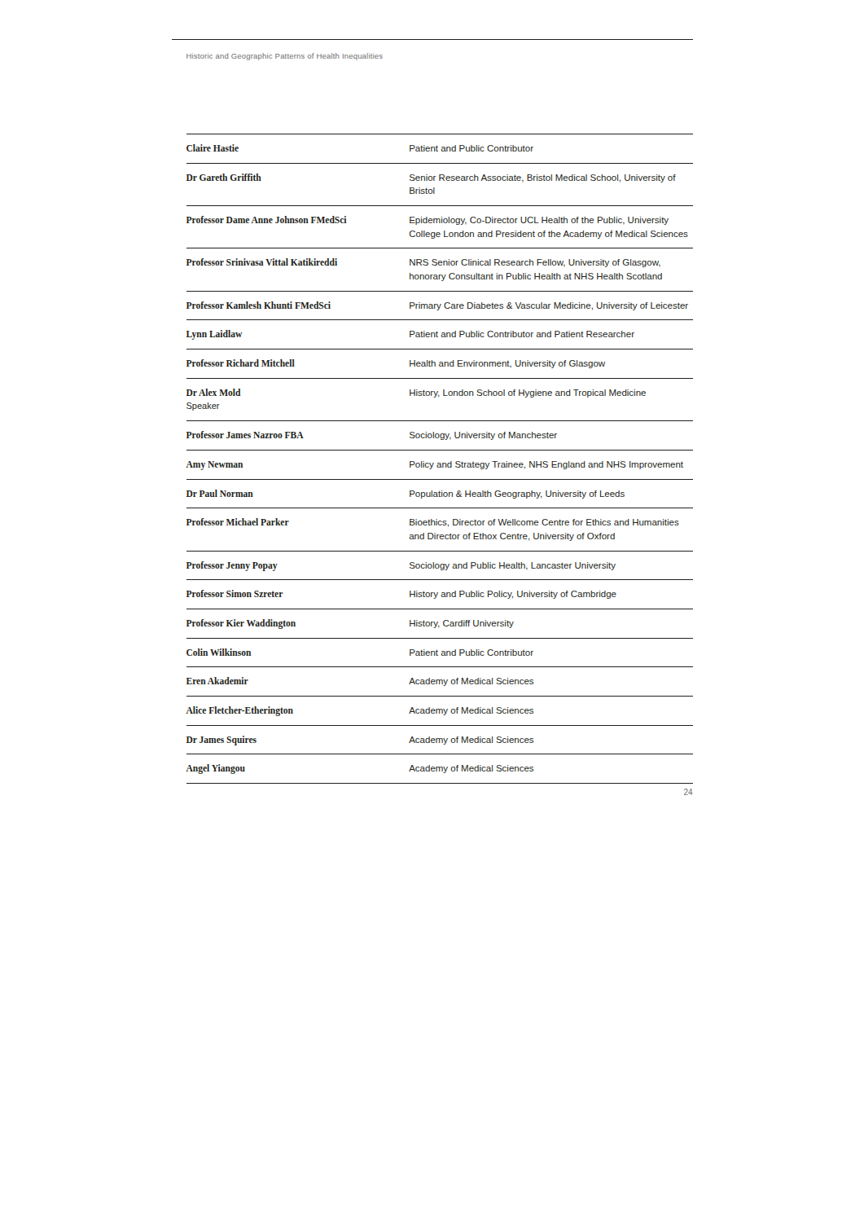Historic and Geographic Patterns of Health Inequalities
| Claire Hastie | Patient and Public Contributor |
| Dr Gareth Griffith | Senior Research Associate, Bristol Medical School, University of Bristol |
| Professor Dame Anne Johnson FMedSci | Epidemiology, Co-Director UCL Health of the Public, University College London and President of the Academy of Medical Sciences |
| Professor Srinivasa Vittal Katikireddi | NRS Senior Clinical Research Fellow, University of Glasgow, honorary Consultant in Public Health at NHS Health Scotland |
| Professor Kamlesh Khunti FMedSci | Primary Care Diabetes & Vascular Medicine, University of Leicester |
| Lynn Laidlaw | Patient and Public Contributor and Patient Researcher |
| Professor Richard Mitchell | Health and Environment, University of Glasgow |
| Dr Alex Mold Speaker | History, London School of Hygiene and Tropical Medicine |
| Professor James Nazroo FBA | Sociology, University of Manchester |
| Amy Newman | Policy and Strategy Trainee, NHS England and NHS Improvement |
| Dr Paul Norman | Population & Health Geography, University of Leeds |
| Professor Michael Parker | Bioethics, Director of Wellcome Centre for Ethics and Humanities and Director of Ethox Centre, University of Oxford |
| Professor Jenny Popay | Sociology and Public Health, Lancaster University |
| Professor Simon Szreter | History and Public Policy, University of Cambridge |
| Professor Kier Waddington | History, Cardiff University |
| Colin Wilkinson | Patient and Public Contributor |
| Eren Akademir | Academy of Medical Sciences |
| Alice Fletcher-Etherington | Academy of Medical Sciences |
| Dr James Squires | Academy of Medical Sciences |
| Angel Yiangou | Academy of Medical Sciences |
24